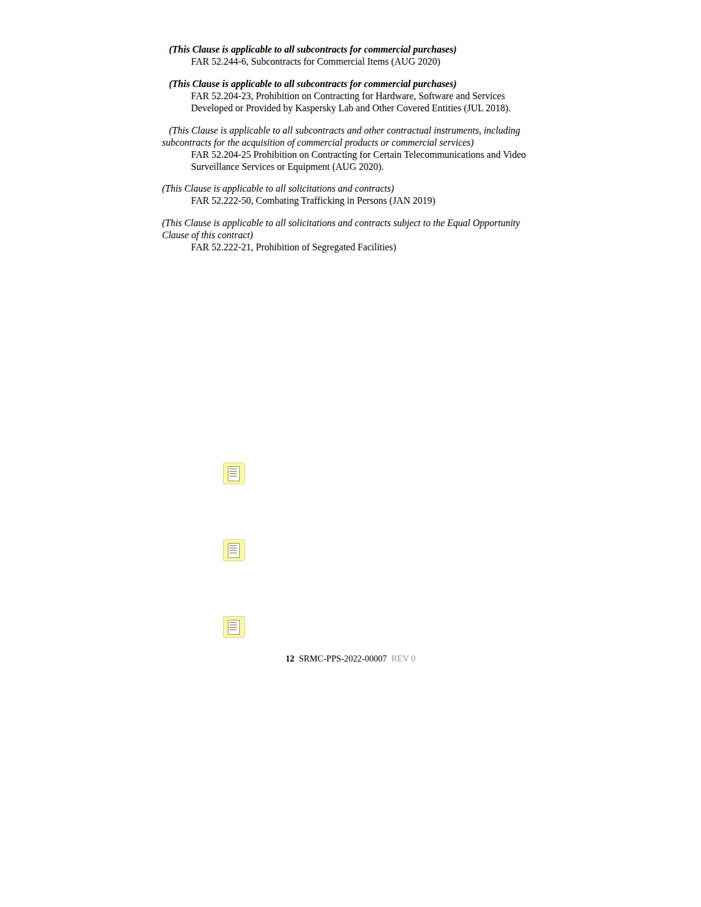(This Clause is applicable to all subcontracts for commercial purchases)
FAR 52.244-6, Subcontracts for Commercial Items (AUG 2020)
(This Clause is applicable to all subcontracts for commercial purchases)
FAR 52.204-23, Prohibition on Contracting for Hardware, Software and Services Developed or Provided by Kaspersky Lab and Other Covered Entities (JUL 2018).
(This Clause is applicable to all subcontracts and other contractual instruments, including subcontracts for the acquisition of commercial products or commercial services)
FAR 52.204-25 Prohibition on Contracting for Certain Telecommunications and Video Surveillance Services or Equipment (AUG 2020).
(This Clause is applicable to all solicitations and contracts)
FAR 52.222-50, Combating Trafficking in Persons (JAN 2019)
(This Clause is applicable to all solicitations and contracts subject to the Equal Opportunity Clause of this contract)
FAR 52.222-21, Prohibition of Segregated Facilities)
12 SRMC-PPS-2022-00007 REV 0